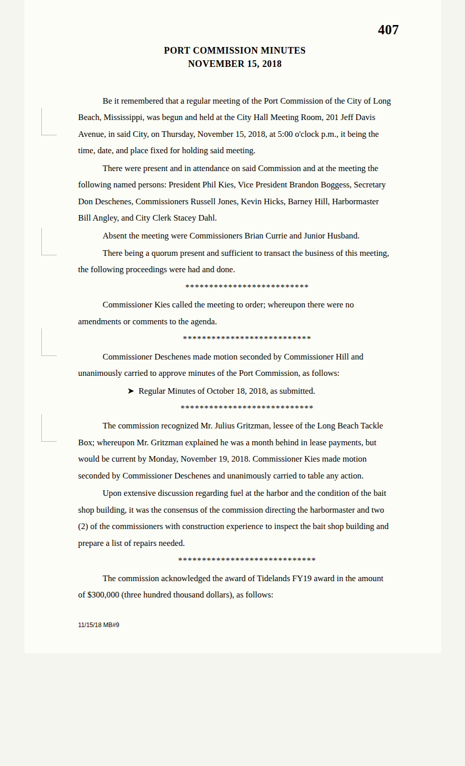407
Port Commission Minutes
November 15, 2018
Be it remembered that a regular meeting of the Port Commission of the City of Long Beach, Mississippi, was begun and held at the City Hall Meeting Room, 201 Jeff Davis Avenue, in said City, on Thursday, November 15, 2018, at 5:00 o'clock p.m., it being the time, date, and place fixed for holding said meeting.
There were present and in attendance on said Commission and at the meeting the following named persons: President Phil Kies, Vice President Brandon Boggess, Secretary Don Deschenes, Commissioners Russell Jones, Kevin Hicks, Barney Hill, Harbormaster Bill Angley, and City Clerk Stacey Dahl.
Absent the meeting were Commissioners Brian Currie and Junior Husband.
There being a quorum present and sufficient to transact the business of this meeting, the following proceedings were had and done.
**************************
Commissioner Kies called the meeting to order; whereupon there were no amendments or comments to the agenda.
***************************
Commissioner Deschenes made motion seconded by Commissioner Hill and unanimously carried to approve minutes of the Port Commission, as follows:
➤ Regular Minutes of October 18, 2018, as submitted.
****************************
The commission recognized Mr. Julius Gritzman, lessee of the Long Beach Tackle Box; whereupon Mr. Gritzman explained he was a month behind in lease payments, but would be current by Monday, November 19, 2018. Commissioner Kies made motion seconded by Commissioner Deschenes and unanimously carried to table any action.
Upon extensive discussion regarding fuel at the harbor and the condition of the bait shop building, it was the consensus of the commission directing the harbormaster and two (2) of the commissioners with construction experience to inspect the bait shop building and prepare a list of repairs needed.
*****************************
The commission acknowledged the award of Tidelands FY19 award in the amount of $300,000 (three hundred thousand dollars), as follows:
11/15/18 MB#9